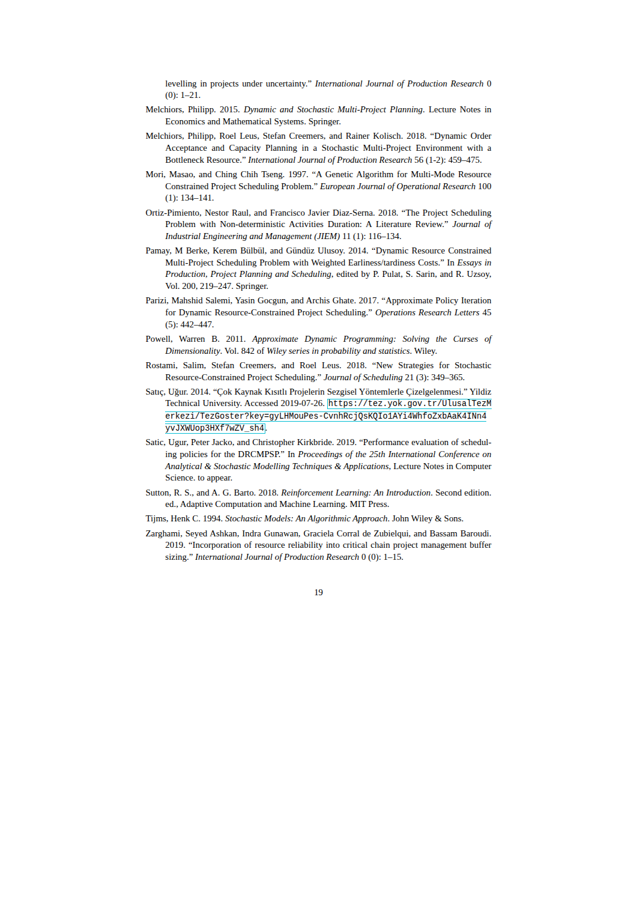levelling in projects under uncertainty.” International Journal of Production Research 0 (0): 1–21.
Melchiors, Philipp. 2015. Dynamic and Stochastic Multi-Project Planning. Lecture Notes in Economics and Mathematical Systems. Springer.
Melchiors, Philipp, Roel Leus, Stefan Creemers, and Rainer Kolisch. 2018. “Dynamic Order Acceptance and Capacity Planning in a Stochastic Multi-Project Environment with a Bottleneck Resource.” International Journal of Production Research 56 (1-2): 459–475.
Mori, Masao, and Ching Chih Tseng. 1997. “A Genetic Algorithm for Multi-Mode Resource Constrained Project Scheduling Problem.” European Journal of Operational Research 100 (1): 134–141.
Ortiz-Pimiento, Nestor Raul, and Francisco Javier Diaz-Serna. 2018. “The Project Scheduling Problem with Non-deterministic Activities Duration: A Literature Review.” Journal of Industrial Engineering and Management (JIEM) 11 (1): 116–134.
Pamay, M Berke, Kerem Bülbül, and Gündüz Ulusoy. 2014. “Dynamic Resource Constrained Multi-Project Scheduling Problem with Weighted Earliness/tardiness Costs.” In Essays in Production, Project Planning and Scheduling, edited by P. Pulat, S. Sarin, and R. Uzsoy, Vol. 200, 219–247. Springer.
Parizi, Mahshid Salemi, Yasin Gocgun, and Archis Ghate. 2017. “Approximate Policy Iteration for Dynamic Resource-Constrained Project Scheduling.” Operations Research Letters 45 (5): 442–447.
Powell, Warren B. 2011. Approximate Dynamic Programming: Solving the Curses of Dimensionality. Vol. 842 of Wiley series in probability and statistics. Wiley.
Rostami, Salim, Stefan Creemers, and Roel Leus. 2018. “New Strategies for Stochastic Resource-Constrained Project Scheduling.” Journal of Scheduling 21 (3): 349–365.
Satıç, Uğur. 2014. “Çok Kaynak Kısıtlı Projelerin Sezgisel Yöntemlerle Çizelgelenmesi.” Yildiz Technical University. Accessed 2019-07-26. https://tez.yok.gov.tr/UlusalTezMerkezi/TezGoster?key=gyLHMouPes-CvnhRcjQsKQIo1AYi4WhfoZxbAaK4INn4yvJXWUop3HXf7wZV_sh4.
Satic, Ugur, Peter Jacko, and Christopher Kirkbride. 2019. “Performance evaluation of scheduling policies for the DRCMPSP.” In Proceedings of the 25th International Conference on Analytical & Stochastic Modelling Techniques & Applications, Lecture Notes in Computer Science. to appear.
Sutton, R. S., and A. G. Barto. 2018. Reinforcement Learning: An Introduction. Second edition. ed., Adaptive Computation and Machine Learning. MIT Press.
Tijms, Henk C. 1994. Stochastic Models: An Algorithmic Approach. John Wiley & Sons.
Zarghami, Seyed Ashkan, Indra Gunawan, Graciela Corral de Zubielqui, and Bassam Baroudi. 2019. “Incorporation of resource reliability into critical chain project management buffer sizing.” International Journal of Production Research 0 (0): 1–15.
19